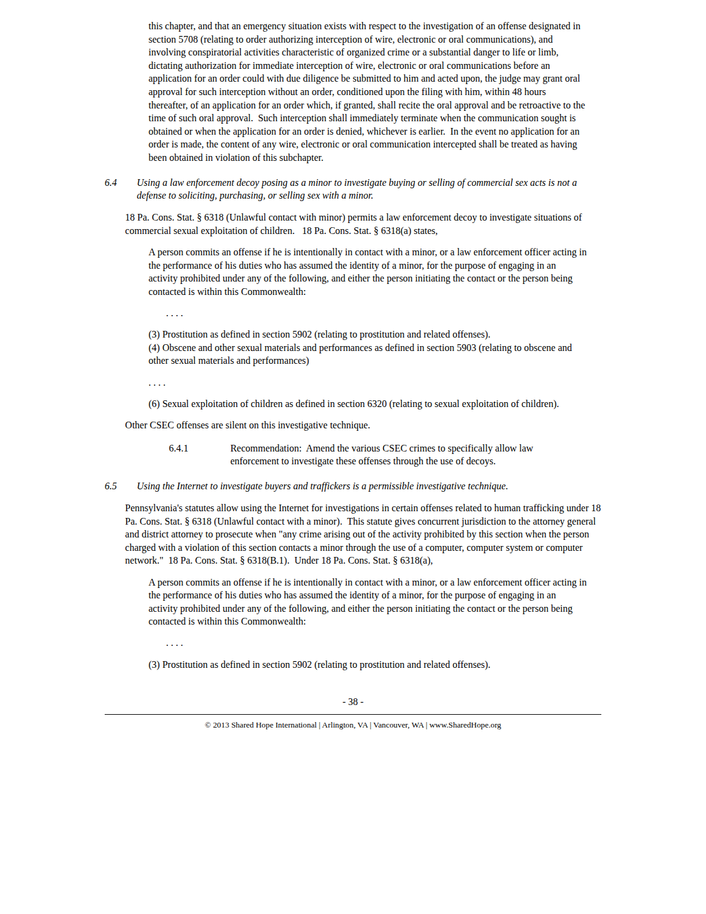this chapter, and that an emergency situation exists with respect to the investigation of an offense designated in section 5708 (relating to order authorizing interception of wire, electronic or oral communications), and involving conspiratorial activities characteristic of organized crime or a substantial danger to life or limb, dictating authorization for immediate interception of wire, electronic or oral communications before an application for an order could with due diligence be submitted to him and acted upon, the judge may grant oral approval for such interception without an order, conditioned upon the filing with him, within 48 hours thereafter, of an application for an order which, if granted, shall recite the oral approval and be retroactive to the time of such oral approval. Such interception shall immediately terminate when the communication sought is obtained or when the application for an order is denied, whichever is earlier. In the event no application for an order is made, the content of any wire, electronic or oral communication intercepted shall be treated as having been obtained in violation of this subchapter.
6.4 Using a law enforcement decoy posing as a minor to investigate buying or selling of commercial sex acts is not a defense to soliciting, purchasing, or selling sex with a minor.
18 Pa. Cons. Stat. § 6318 (Unlawful contact with minor) permits a law enforcement decoy to investigate situations of commercial sexual exploitation of children. 18 Pa. Cons. Stat. § 6318(a) states,
A person commits an offense if he is intentionally in contact with a minor, or a law enforcement officer acting in the performance of his duties who has assumed the identity of a minor, for the purpose of engaging in an activity prohibited under any of the following, and either the person initiating the contact or the person being contacted is within this Commonwealth:
. . . .
(3) Prostitution as defined in section 5902 (relating to prostitution and related offenses).
(4) Obscene and other sexual materials and performances as defined in section 5903 (relating to obscene and other sexual materials and performances)
. . . .
(6) Sexual exploitation of children as defined in section 6320 (relating to sexual exploitation of children).
Other CSEC offenses are silent on this investigative technique.
6.4.1 Recommendation: Amend the various CSEC crimes to specifically allow law enforcement to investigate these offenses through the use of decoys.
6.5 Using the Internet to investigate buyers and traffickers is a permissible investigative technique.
Pennsylvania's statutes allow using the Internet for investigations in certain offenses related to human trafficking under 18 Pa. Cons. Stat. § 6318 (Unlawful contact with a minor). This statute gives concurrent jurisdiction to the attorney general and district attorney to prosecute when "any crime arising out of the activity prohibited by this section when the person charged with a violation of this section contacts a minor through the use of a computer, computer system or computer network." 18 Pa. Cons. Stat. § 6318(B.1). Under 18 Pa. Cons. Stat. § 6318(a),
A person commits an offense if he is intentionally in contact with a minor, or a law enforcement officer acting in the performance of his duties who has assumed the identity of a minor, for the purpose of engaging in an activity prohibited under any of the following, and either the person initiating the contact or the person being contacted is within this Commonwealth:
. . . .
(3) Prostitution as defined in section 5902 (relating to prostitution and related offenses).
- 38 -
© 2013 Shared Hope International | Arlington, VA | Vancouver, WA | www.SharedHope.org